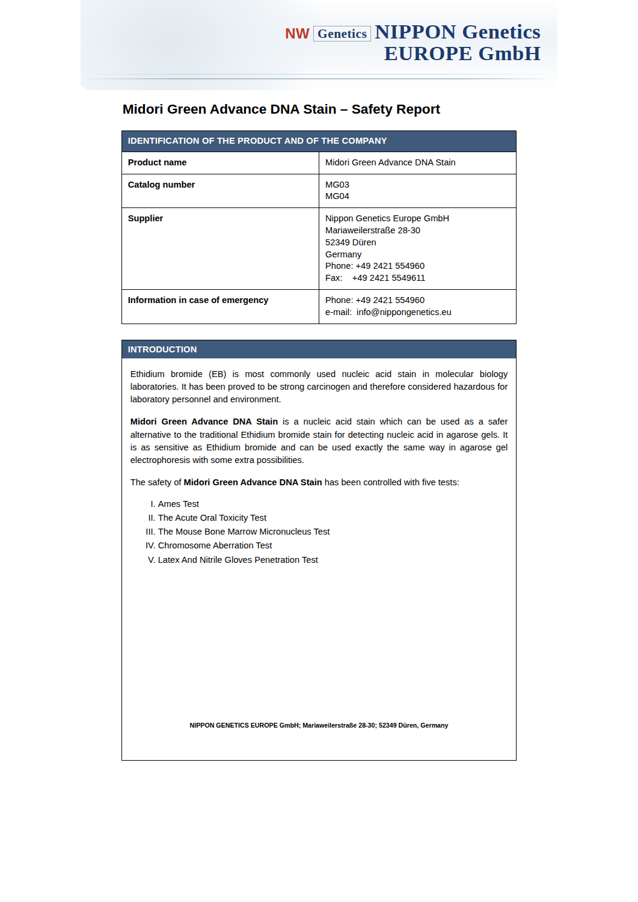NW Genetics NIPPON Genetics
EUROPE GmbH
Midori Green Advance DNA Stain – Safety Report
| IDENTIFICATION OF THE PRODUCT AND OF THE COMPANY |
| --- |
| Product name | Midori Green Advance DNA Stain |
| Catalog number | MG03 MG04 |
| Supplier | Nippon Genetics Europe GmbH Mariaweilerstraße 28-30 52349 Düren Germany Phone: +49 2421 554960 Fax: +49 2421 5549611 |
| Information in case of emergency | Phone: +49 2421 554960 e-mail: info@nippongenetics.eu |
INTRODUCTION
Ethidium bromide (EB) is most commonly used nucleic acid stain in molecular biology laboratories. It has been proved to be strong carcinogen and therefore considered hazardous for laboratory personnel and environment.
Midori Green Advance DNA Stain is a nucleic acid stain which can be used as a safer alternative to the traditional Ethidium bromide stain for detecting nucleic acid in agarose gels. It is as sensitive as Ethidium bromide and can be used exactly the same way in agarose gel electrophoresis with some extra possibilities.
The safety of Midori Green Advance DNA Stain has been controlled with five tests:
Ames Test
The Acute Oral Toxicity Test
The Mouse Bone Marrow Micronucleus Test
Chromosome Aberration Test
Latex And Nitrile Gloves Penetration Test
NIPPON GENETICS EUROPE GmbH; Mariaweilerstraße 28-30; 52349 Düren, Germany